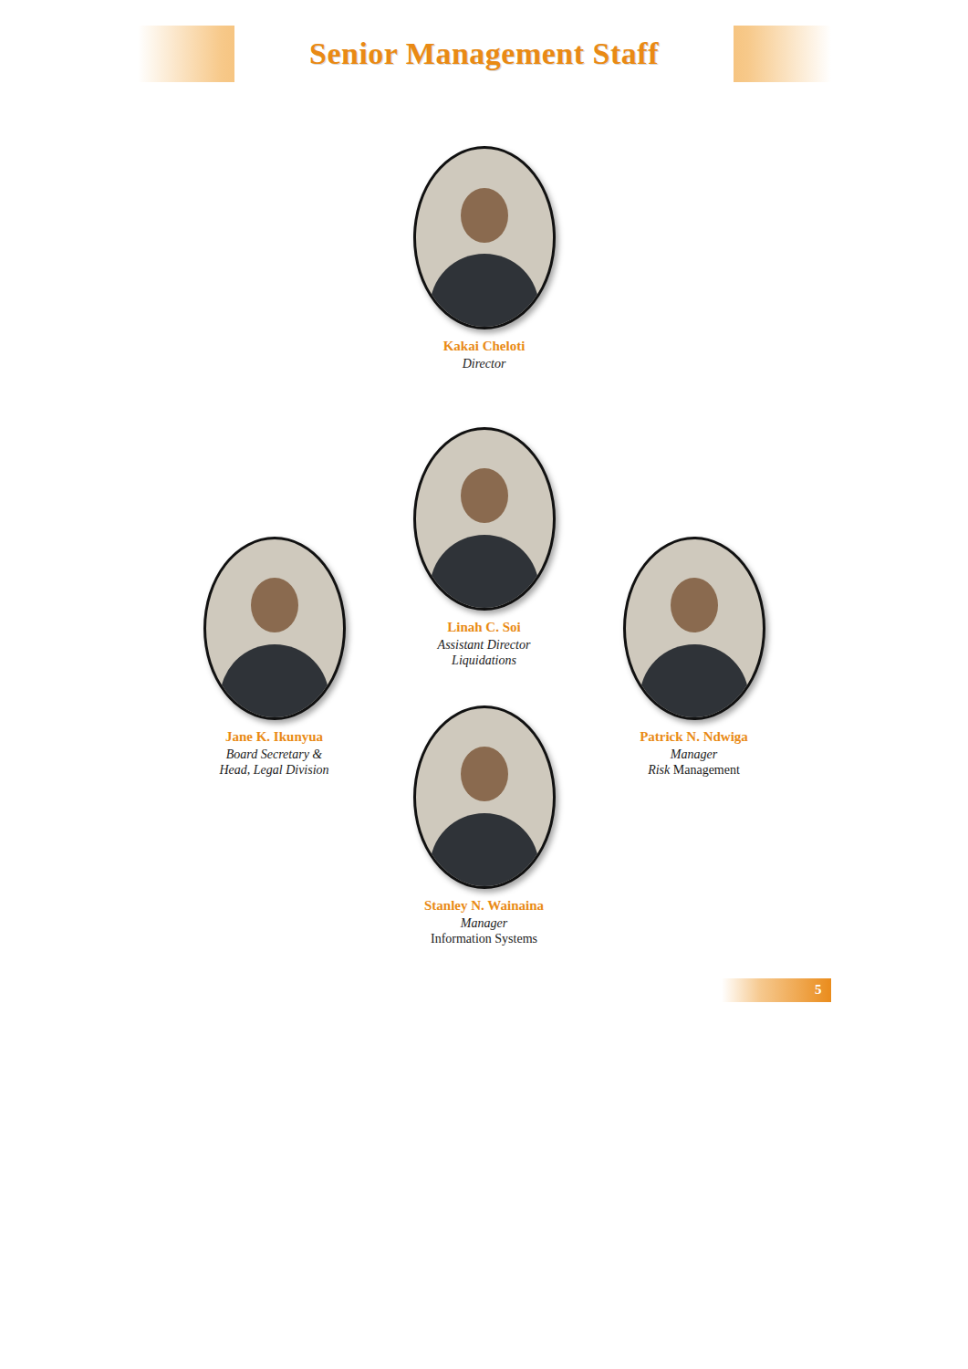Senior Management Staff
Kakai Cheloti
Director
Jane K. Ikunyua
Board Secretary &
Head, Legal Division
Linah C. Soi
Assistant Director
Liquidations
Stanley N. Wainaina
Manager
Information Systems
Patrick N. Ndwiga
Manager
Risk Management
5